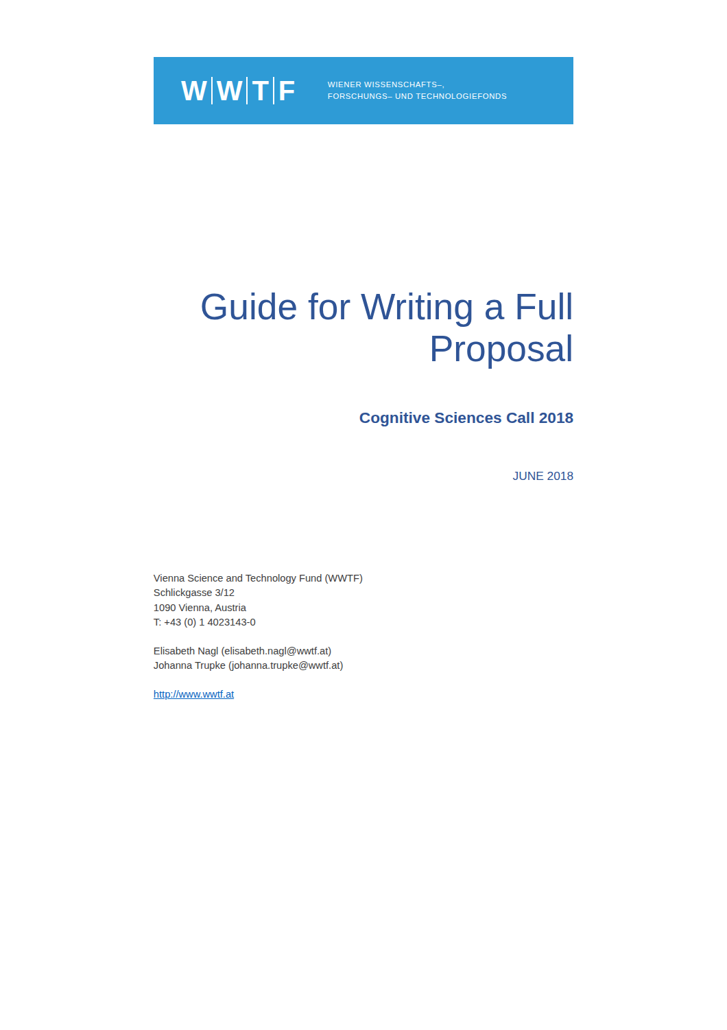WWTF
Wiener Wissenschafts–,
Forschungs– und Technologiefonds
Guide for Writing a Full
Proposal
Cognitive Sciences Call 2018
JUNE 2018
Vienna Science and Technology Fund (WWTF)
Schlickgasse 3/12
1090 Vienna, Austria
T: +43 (0) 1 4023143-0
Elisabeth Nagl (elisabeth.nagl@wwtf.at)
Johanna Trupke (johanna.trupke@wwtf.at)
http://www.wwtf.at